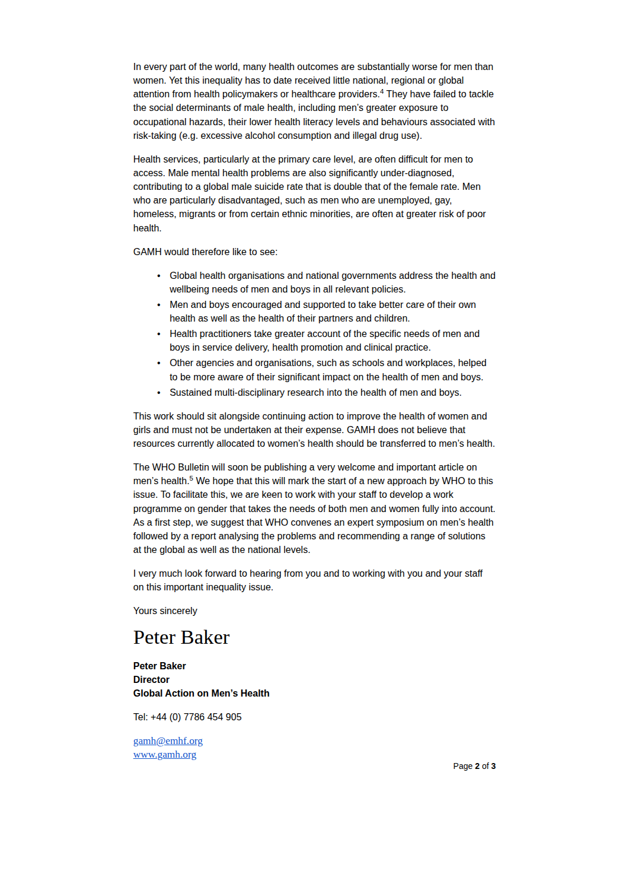In every part of the world, many health outcomes are substantially worse for men than women. Yet this inequality has to date received little national, regional or global attention from health policymakers or healthcare providers.4 They have failed to tackle the social determinants of male health, including men’s greater exposure to occupational hazards, their lower health literacy levels and behaviours associated with risk-taking (e.g. excessive alcohol consumption and illegal drug use).
Health services, particularly at the primary care level, are often difficult for men to access. Male mental health problems are also significantly under-diagnosed, contributing to a global male suicide rate that is double that of the female rate. Men who are particularly disadvantaged, such as men who are unemployed, gay, homeless, migrants or from certain ethnic minorities, are often at greater risk of poor health.
GAMH would therefore like to see:
Global health organisations and national governments address the health and wellbeing needs of men and boys in all relevant policies.
Men and boys encouraged and supported to take better care of their own health as well as the health of their partners and children.
Health practitioners take greater account of the specific needs of men and boys in service delivery, health promotion and clinical practice.
Other agencies and organisations, such as schools and workplaces, helped to be more aware of their significant impact on the health of men and boys.
Sustained multi-disciplinary research into the health of men and boys.
This work should sit alongside continuing action to improve the health of women and girls and must not be undertaken at their expense. GAMH does not believe that resources currently allocated to women’s health should be transferred to men’s health.
The WHO Bulletin will soon be publishing a very welcome and important article on men’s health.5 We hope that this will mark the start of a new approach by WHO to this issue. To facilitate this, we are keen to work with your staff to develop a work programme on gender that takes the needs of both men and women fully into account. As a first step, we suggest that WHO convenes an expert symposium on men’s health followed by a report analysing the problems and recommending a range of solutions at the global as well as the national levels.
I very much look forward to hearing from you and to working with you and your staff on this important inequality issue.
Yours sincerely
Peter Baker
Peter Baker
Director
Global Action on Men’s Health
Tel: +44 (0) 7786 454 905
gamh@emhf.org
www.gamh.org
Page 2 of 3